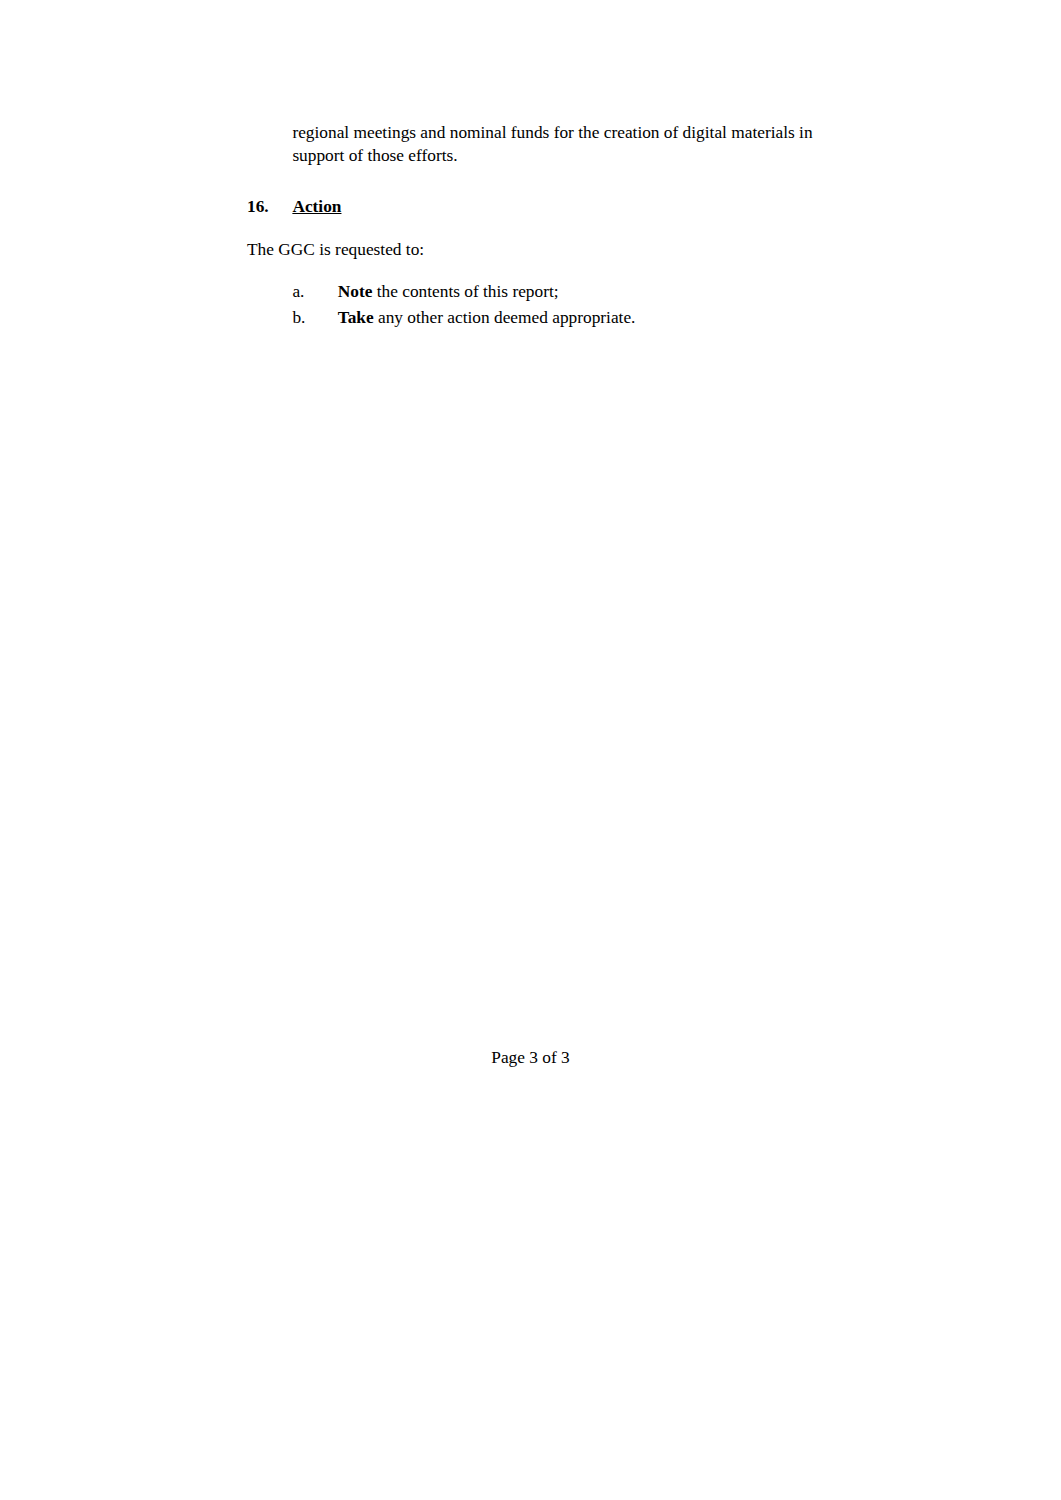regional meetings and nominal funds for the creation of digital materials in support of those efforts.
16. Action
The GGC is requested to:
a. Note the contents of this report;
b. Take any other action deemed appropriate.
Page 3 of 3